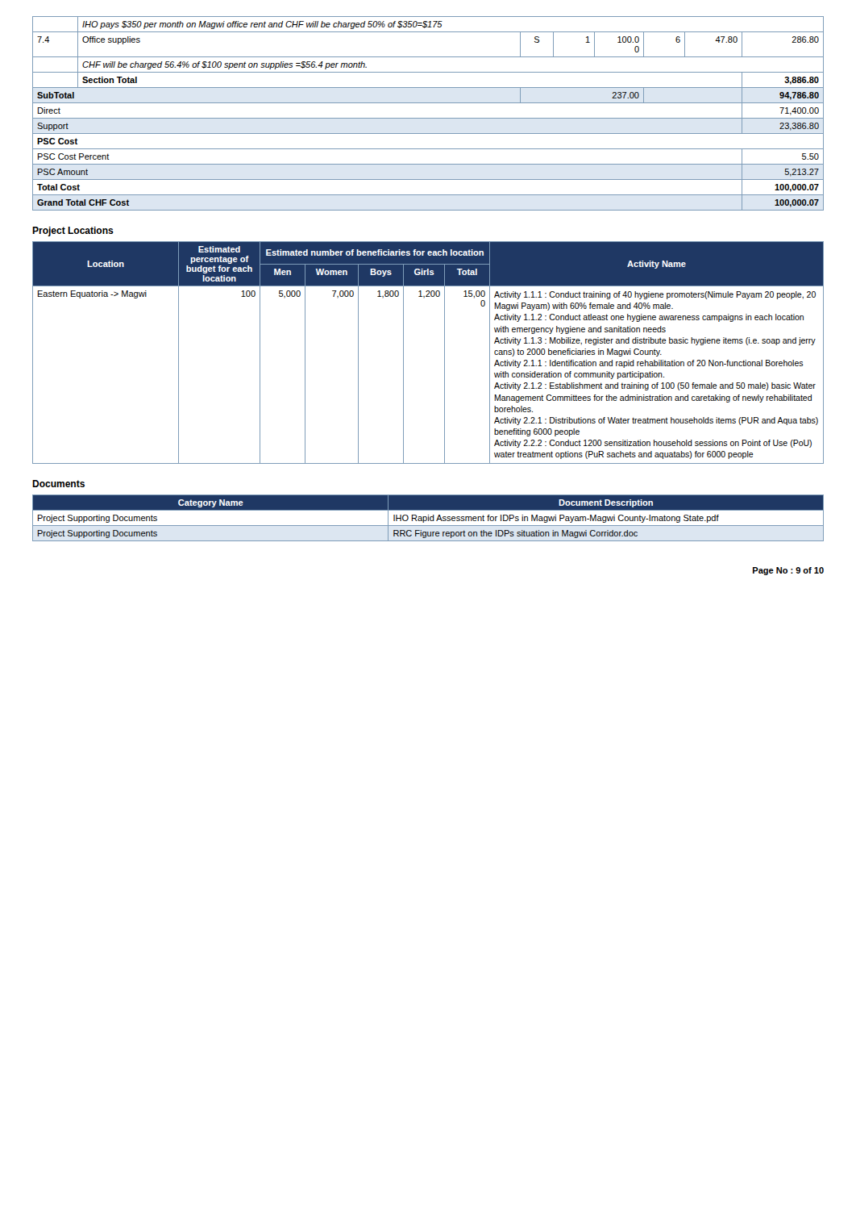| | IHO pays $350 per month on Magwi office rent and CHF will be charged 50% of $350=$175 |
| 7.4 | Office supplies | S | 1 | 100.0 0 | 6 | 47.80 | 286.80 |
| | CHF will be charged 56.4% of $100 spent on supplies =$56.4 per month. |
| | Section Total | 3,886.80 |
| SubTotal | 237.00 | | 94,786.80 |
| Direct | 71,400.00 |
| Support | 23,386.80 |
| PSC Cost |
| PSC Cost Percent | 5.50 |
| PSC Amount | 5,213.27 |
| Total Cost | 100,000.07 |
| Grand Total CHF Cost | 100,000.07 |
Project Locations
| Location | Estimated percentage of budget for each location | Estimated number of beneficiaries for each location | Activity Name |
| Men | Women | Boys | Girls | Total |
| Eastern Equatoria -> Magwi | 100 | 5,000 | 7,000 | 1,800 | 1,200 | 15,00 0 | Activity 1.1.1 : Conduct training of 40 hygiene promoters(Nimule Payam 20 people, 20 Magwi Payam) with 60% female and 40% male. Activity 1.1.2 : Conduct atleast one hygiene awareness campaigns in each location with emergency hygiene and sanitation needs Activity 1.1.3 : Mobilize, register and distribute basic hygiene items (i.e. soap and jerry cans) to 2000 beneficiaries in Magwi County. Activity 2.1.1 : Identification and rapid rehabilitation of 20 Non-functional Boreholes with consideration of community participation. Activity 2.1.2 : Establishment and training of 100 (50 female and 50 male) basic Water Management Committees for the administration and caretaking of newly rehabilitated boreholes. Activity 2.2.1 : Distributions of Water treatment households items (PUR and Aqua tabs) benefiting 6000 people Activity 2.2.2 : Conduct 1200 sensitization household sessions on Point of Use (PoU) water treatment options (PuR sachets and aquatabs) for 6000 people |
Documents
| Category Name | Document Description |
| Project Supporting Documents | IHO Rapid Assessment for IDPs in Magwi Payam-Magwi County-Imatong State.pdf |
| Project Supporting Documents | RRC Figure report on the IDPs situation in Magwi Corridor.doc |
Page No : 9 of 10